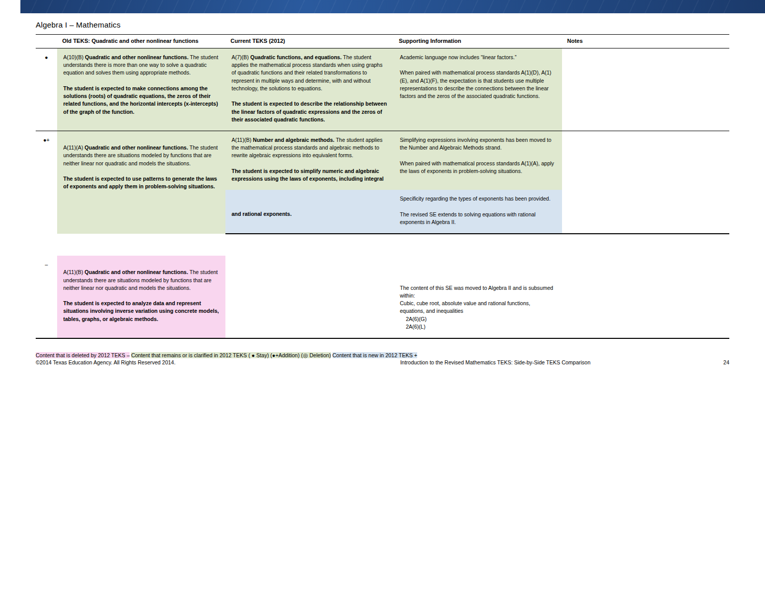Algebra I – Mathematics
| | Old TEKS: Quadratic and other nonlinear functions | Current TEKS (2012) | Supporting Information | Notes |
| --- | --- | --- | --- | --- |
| ● | A(10)(B) Quadratic and other nonlinear functions. The student understands there is more than one way to solve a quadratic equation and solves them using appropriate methods. The student is expected to make connections among the solutions (roots) of quadratic equations, the zeros of their related functions, and the horizontal intercepts (x-intercepts) of the graph of the function. | A(7)(B) Quadratic functions, and equations. The student applies the mathematical process standards when using graphs of quadratic functions and their related transformations to represent in multiple ways and determine, with and without technology, the solutions to equations. The student is expected to describe the relationship between the linear factors of quadratic expressions and the zeros of their associated quadratic functions. | Academic language now includes “linear factors.” When paired with mathematical process standards A(1)(D), A(1)(E), and A(1)(F), the expectation is that students use multiple representations to describe the connections between the linear factors and the zeros of the associated quadratic functions. | |
| ●+ | A(11)(A) Quadratic and other nonlinear functions. The student understands there are situations modeled by functions that are neither linear nor quadratic and models the situations. The student is expected to use patterns to generate the laws of exponents and apply them in problem-solving situations. | A(11)(B) Number and algebraic methods. The student applies the mathematical process standards and algebraic methods to rewrite algebraic expressions into equivalent forms. The student is expected to simplify numeric and algebraic expressions using the laws of exponents, including integral | Simplifying expressions involving exponents has been moved to the Number and Algebraic Methods strand. When paired with mathematical process standards A(1)(A), apply the laws of exponents in problem-solving situations. | |
| and rational exponents. | Specificity regarding the types of exponents has been provided. The revised SE extends to solving equations with rational exponents in Algebra II. | |
| – | A(11)(B) Quadratic and other nonlinear functions. The student understands there are situations modeled by functions that are neither linear nor quadratic and models the situations. The student is expected to analyze data and represent situations involving inverse variation using concrete models, tables, graphs, or algebraic methods. | | The content of this SE was moved to Algebra II and is subsumed within: Cubic, cube root, absolute value and rational functions, equations, and inequalities 2A(6)(G) 2A(6)(L) | |
Content that is deleted by 2012 TEKS – Content that remains or is clarified in 2012 TEKS ( ● Stay) (●+Addition) (◎ Deletion) Content that is new in 2012 TEKS +
©2014 Texas Education Agency. All Rights Reserved 2014.
Introduction to the Revised Mathematics TEKS: Side-by-Side TEKS Comparison
24